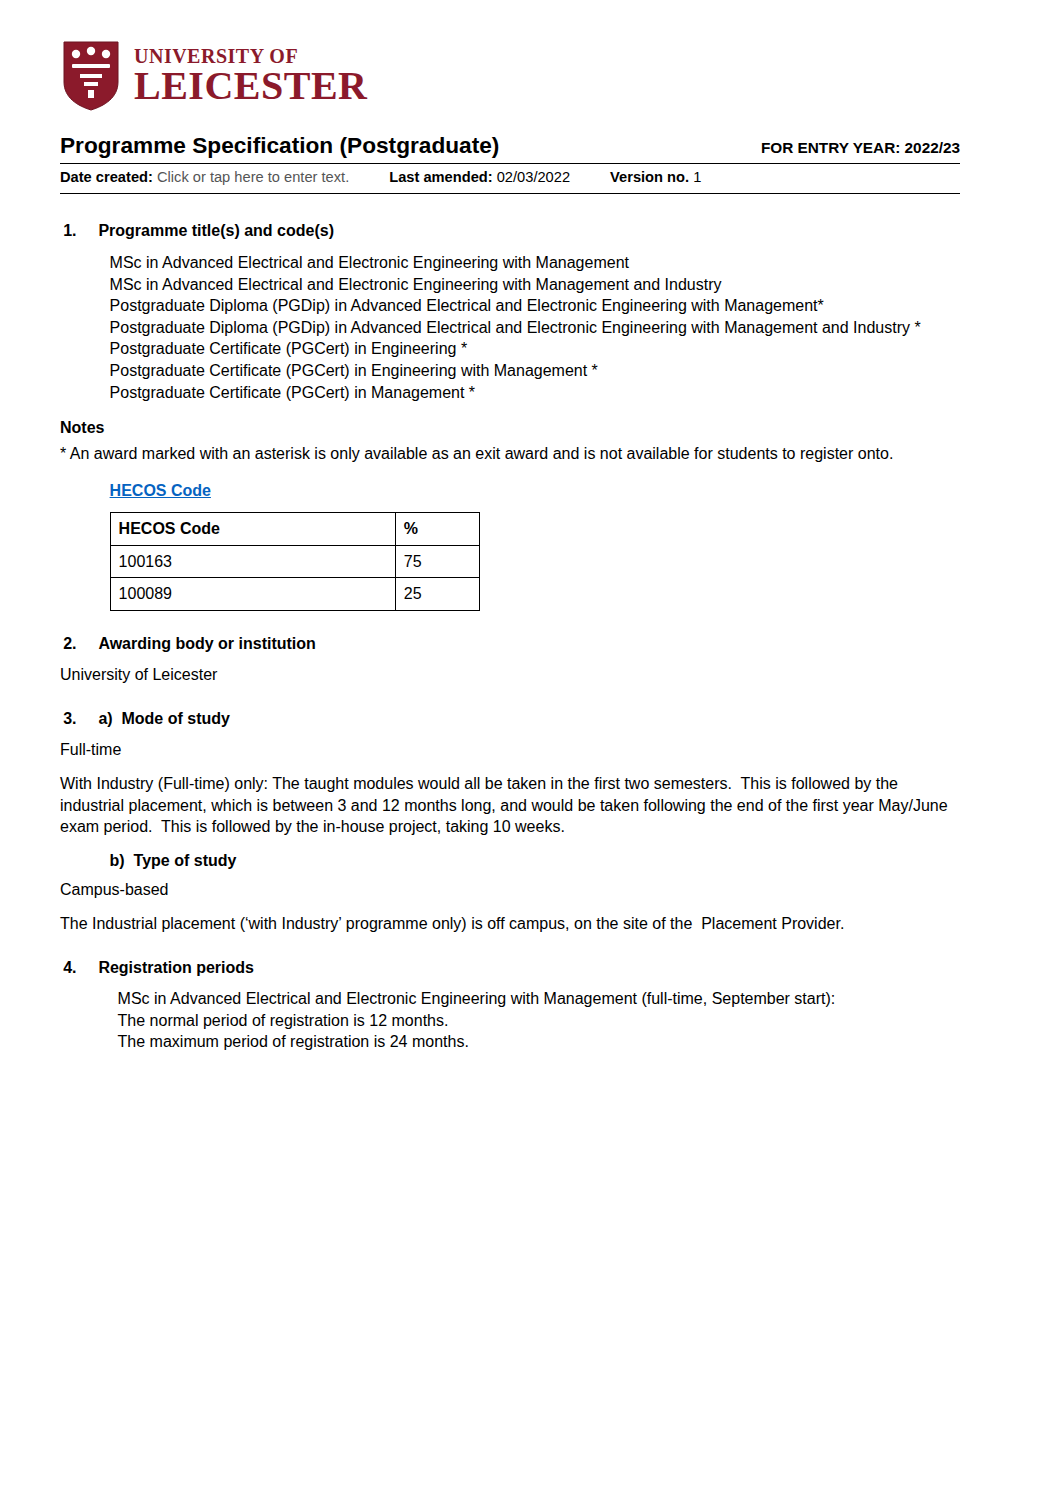UNIVERSITY OF LEICESTER
Programme Specification (Postgraduate)
FOR ENTRY YEAR: 2022/23
Date created: Click or tap here to enter text.
Last amended: 02/03/2022
Version no. 1
Programme title(s) and code(s)
MSc in Advanced Electrical and Electronic Engineering with Management
MSc in Advanced Electrical and Electronic Engineering with Management and Industry
Postgraduate Diploma (PGDip) in Advanced Electrical and Electronic Engineering with Management*
Postgraduate Diploma (PGDip) in Advanced Electrical and Electronic Engineering with Management and Industry *
Postgraduate Certificate (PGCert) in Engineering *
Postgraduate Certificate (PGCert) in Engineering with Management *
Postgraduate Certificate (PGCert) in Management *
Notes
* An award marked with an asterisk is only available as an exit award and is not available for students to register onto.
HECOS Code
| HECOS Code | % |
| --- | --- |
| 100163 | 75 |
| 100089 | 25 |
Awarding body or institution
University of Leicester
a) Mode of study
Full-time
With Industry (Full-time) only: The taught modules would all be taken in the first two semesters. This is followed by the industrial placement, which is between 3 and 12 months long, and would be taken following the end of the first year May/June exam period. This is followed by the in-house project, taking 10 weeks.
b) Type of study
Campus-based
The Industrial placement (‘with Industry’ programme only) is off campus, on the site of the Placement Provider.
Registration periods
MSc in Advanced Electrical and Electronic Engineering with Management (full-time, September start):
The normal period of registration is 12 months.
The maximum period of registration is 24 months.